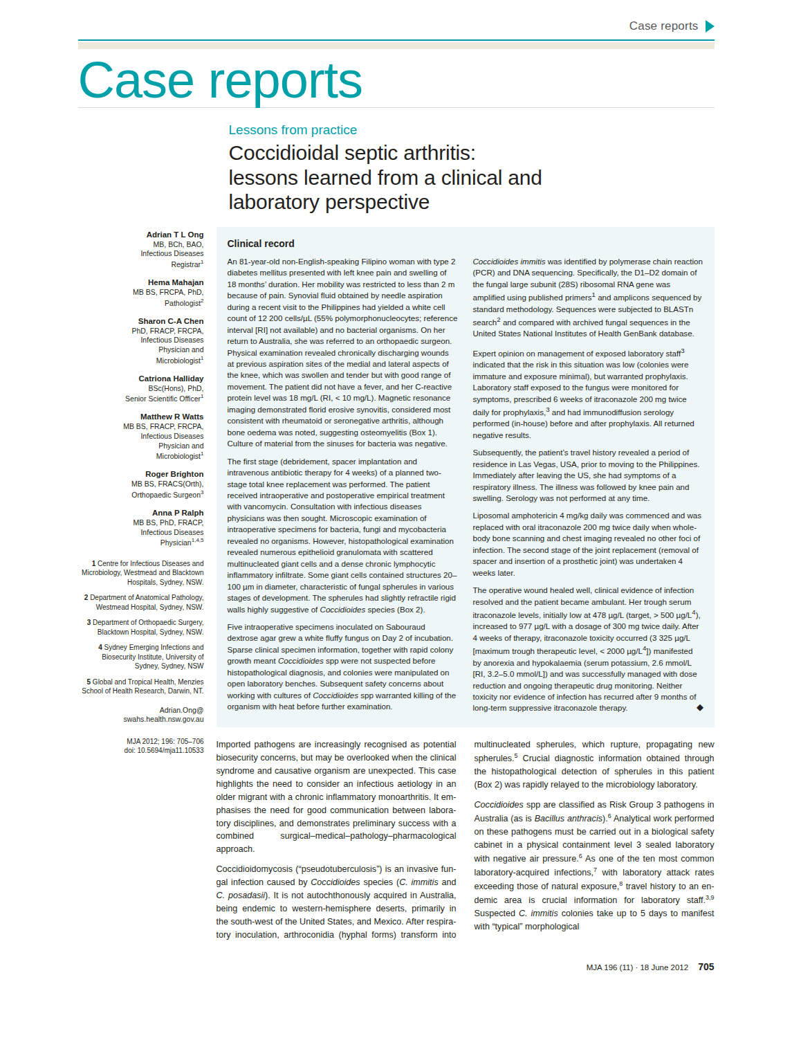Case reports
Case reports
Lessons from practice
Coccidioidal septic arthritis:
lessons learned from a clinical and
laboratory perspective
Adrian T L Ong MB, BCh, BAO, Infectious Diseases Registrar1
Hema Mahajan MB BS, FRCPA, PhD, Pathologist2
Sharon C-A Chen PhD, FRACP, FRCPA, Infectious Diseases Physician and Microbiologist1
Catriona Halliday BSc(Hons), PhD, Senior Scientific Officer1
Matthew R Watts MB BS, FRACP, FRCPA, Infectious Diseases Physician and Microbiologist1
Roger Brighton MB BS, FRACS(Orth), Orthopaedic Surgeon3
Anna P Ralph MB BS, PhD, FRACP, Infectious Diseases Physician1,4,5
1 Centre for Infectious Diseases and Microbiology, Westmead and Blacktown Hospitals, Sydney, NSW.
2 Department of Anatomical Pathology, Westmead Hospital, Sydney, NSW.
3 Department of Orthopaedic Surgery, Blacktown Hospital, Sydney, NSW.
4 Sydney Emerging Infections and Biosecurity Institute, University of Sydney, Sydney, NSW
5 Global and Tropical Health, Menzies School of Health Research, Darwin, NT.
Adrian.Ong@
swahs.health.nsw.gov.au
MJA 2012; 196: 705–706
doi: 10.5694/mja11.10533
Clinical record
An 81-year-old non-English-speaking Filipino woman with type 2 diabetes mellitus presented with left knee pain and swelling of 18 months’ duration. Her mobility was restricted to less than 2 m because of pain. Synovial fluid obtained by needle aspiration during a recent visit to the Philippines had yielded a white cell count of 12 200 cells/µL (55% polymorphonucleocytes; reference interval [RI] not available) and no bacterial organisms. On her return to Australia, she was referred to an orthopaedic surgeon. Physical examination revealed chronically discharging wounds at previous aspiration sites of the medial and lateral aspects of the knee, which was swollen and tender but with good range of movement. The patient did not have a fever, and her C-reactive protein level was 18 mg/L (RI, < 10 mg/L). Magnetic resonance imaging demonstrated florid erosive synovitis, considered most consistent with rheumatoid or seronegative arthritis, although bone oedema was noted, suggesting osteomyelitis (Box 1). Culture of material from the sinuses for bacteria was negative.
The first stage (debridement, spacer implantation and intravenous antibiotic therapy for 4 weeks) of a planned two-stage total knee replacement was performed. The patient received intraoperative and postoperative empirical treatment with vancomycin. Consultation with infectious diseases physicians was then sought. Microscopic examination of intraoperative specimens for bacteria, fungi and mycobacteria revealed no organisms. However, histopathological examination revealed numerous epithelioid granulomata with scattered multinucleated giant cells and a dense chronic lymphocytic inflammatory infiltrate. Some giant cells contained structures 20–100 µm in diameter, characteristic of fungal spherules in various stages of development. The spherules had slightly refractile rigid walls highly suggestive of Coccidioides species (Box 2).
Five intraoperative specimens inoculated on Sabouraud dextrose agar grew a white fluffy fungus on Day 2 of incubation. Sparse clinical specimen information, together with rapid colony growth meant Coccidioides spp were not suspected before histopathological diagnosis, and colonies were manipulated on open laboratory benches. Subsequent safety concerns about working with cultures of Coccidioides spp warranted killing of the organism with heat before further examination.
Coccidioides immitis was identified by polymerase chain reaction (PCR) and DNA sequencing. Specifically, the D1–D2 domain of the fungal large subunit (28S) ribosomal RNA gene was amplified using published primers1 and amplicons sequenced by standard methodology. Sequences were subjected to BLASTn search2 and compared with archived fungal sequences in the United States National Institutes of Health GenBank database.
Expert opinion on management of exposed laboratory staff3 indicated that the risk in this situation was low (colonies were immature and exposure minimal), but warranted prophylaxis. Laboratory staff exposed to the fungus were monitored for symptoms, prescribed 6 weeks of itraconazole 200 mg twice daily for prophylaxis,3 and had immunodiffusion serology performed (in-house) before and after prophylaxis. All returned negative results.
Subsequently, the patient’s travel history revealed a period of residence in Las Vegas, USA, prior to moving to the Philippines. Immediately after leaving the US, she had symptoms of a respiratory illness. The illness was followed by knee pain and swelling. Serology was not performed at any time.
Liposomal amphotericin 4 mg/kg daily was commenced and was replaced with oral itraconazole 200 mg twice daily when whole-body bone scanning and chest imaging revealed no other foci of infection. The second stage of the joint replacement (removal of spacer and insertion of a prosthetic joint) was undertaken 4 weeks later.
The operative wound healed well, clinical evidence of infection resolved and the patient became ambulant. Her trough serum itraconazole levels, initially low at 478 µg/L (target, > 500 µg/L4), increased to 977 µg/L with a dosage of 300 mg twice daily. After 4 weeks of therapy, itraconazole toxicity occurred (3 325 µg/L [maximum trough therapeutic level, < 2000 µg/L4]) manifested by anorexia and hypokalaemia (serum potassium, 2.6 mmol/L [RI, 3.2–5.0 mmol/L]) and was successfully managed with dose reduction and ongoing therapeutic drug monitoring. Neither toxicity nor evidence of infection has recurred after 9 months of long-term suppressive itraconazole therapy.◆
Imported pathogens are increasingly recognised as potential biosecurity concerns, but may be overlooked when the clinical syndrome and causative organism are unexpected. This case highlights the need to consider an infectious aetiology in an older migrant with a chronic inflammatory monoarthritis. It emphasises the need for good communication between laboratory disciplines, and demonstrates preliminary success with a combined surgical–medical–pathology–pharmacological approach.
Coccidioidomycosis (“pseudotuberculosis”) is an invasive fungal infection caused by Coccidioides species (C. immitis and C. posadasii). It is not autochthonously acquired in Australia, being endemic to western-hemisphere deserts, primarily in the south-west of the United States, and Mexico. After respiratory inoculation, arthroconidia (hyphal forms) transform into multinucleated spherules, which rupture, propagating new spherules.5 Crucial diagnostic information obtained through the histopathological detection of spherules in this patient (Box 2) was rapidly relayed to the microbiology laboratory.
Coccidioides spp are classified as Risk Group 3 pathogens in Australia (as is Bacillus anthracis).6 Analytical work performed on these pathogens must be carried out in a biological safety cabinet in a physical containment level 3 sealed laboratory with negative air pressure.6 As one of the ten most common laboratory-acquired infections,7 with laboratory attack rates exceeding those of natural exposure,8 travel history to an endemic area is crucial information for laboratory staff.3,9 Suspected C. immitis colonies take up to 5 days to manifest with “typical” morphological
MJA 196 (11) · 18 June 2012 705